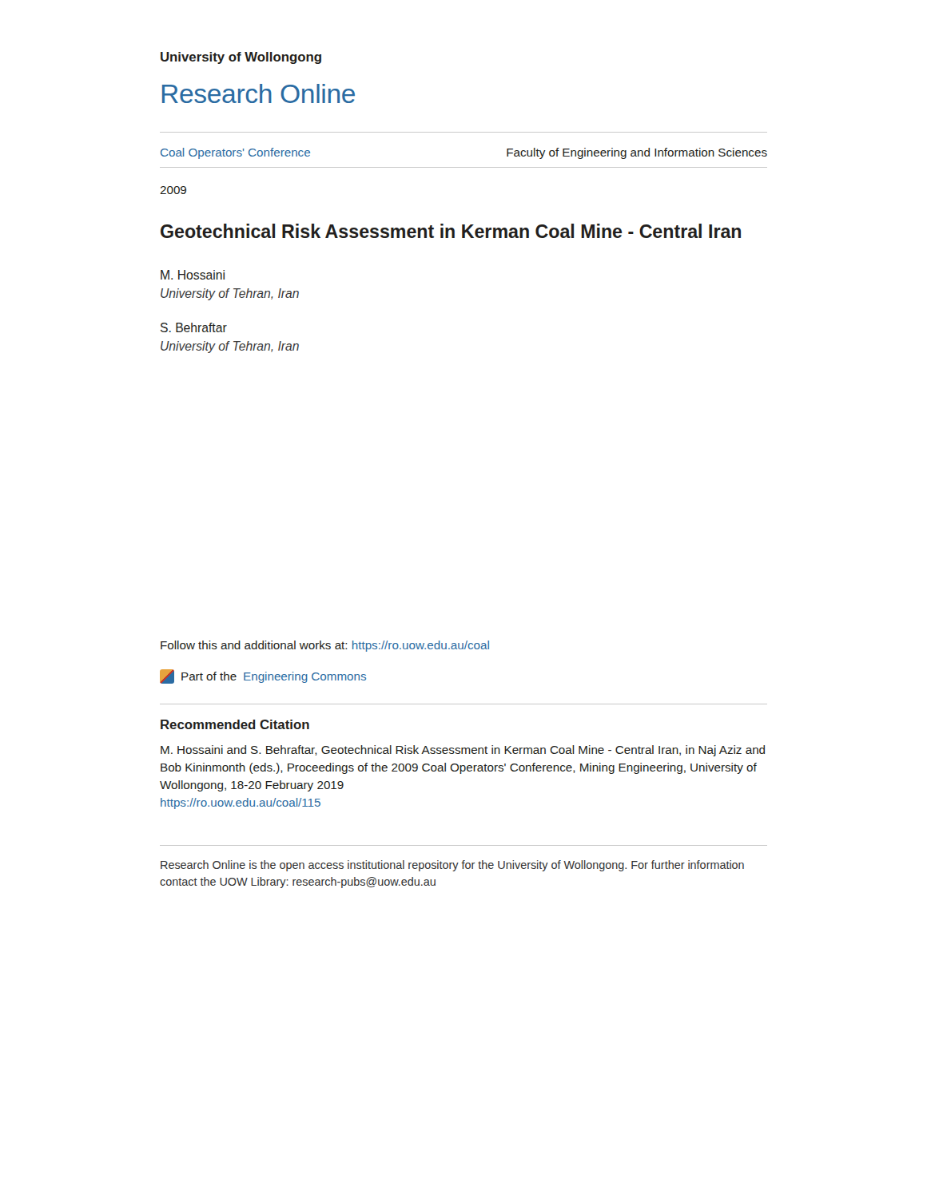University of Wollongong
Research Online
Coal Operators' Conference
Faculty of Engineering and Information Sciences
2009
Geotechnical Risk Assessment in Kerman Coal Mine - Central Iran
M. Hossaini University of Tehran, Iran
S. Behraftar University of Tehran, Iran
Follow this and additional works at: https://ro.uow.edu.au/coal
Part of the Engineering Commons
Recommended Citation
M. Hossaini and S. Behraftar, Geotechnical Risk Assessment in Kerman Coal Mine - Central Iran, in Naj Aziz and Bob Kininmonth (eds.), Proceedings of the 2009 Coal Operators' Conference, Mining Engineering, University of Wollongong, 18-20 February 2019
https://ro.uow.edu.au/coal/115
Research Online is the open access institutional repository for the University of Wollongong. For further information contact the UOW Library: research-pubs@uow.edu.au